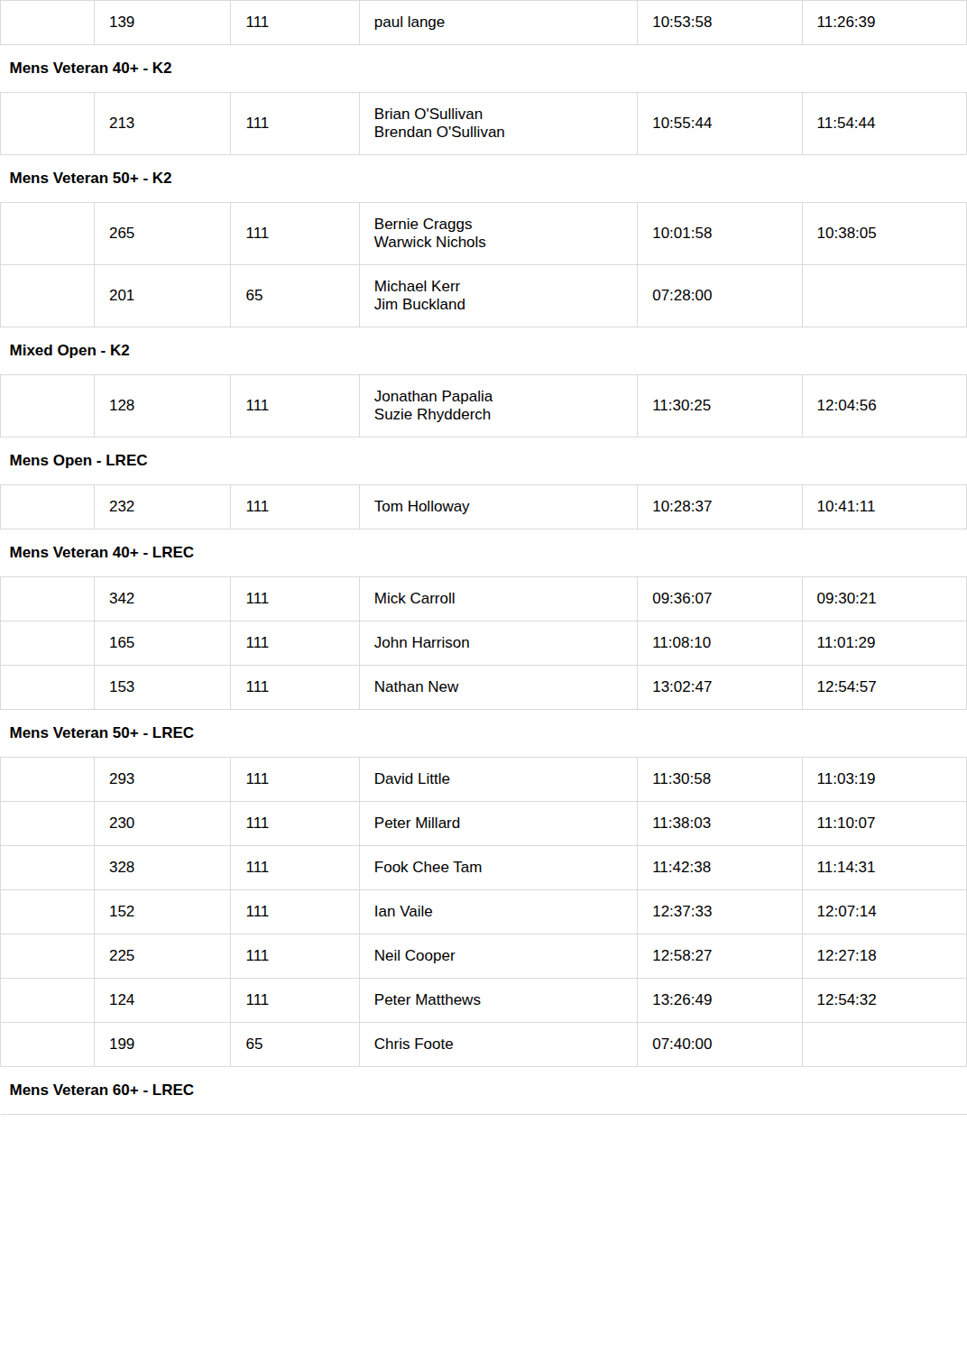| | 139 | 111 | paul lange | 10:53:58 | 11:26:39 |
| Mens Veteran 40+ - K2 |
| | 213 | 111 | Brian O'Sullivan Brendan O'Sullivan | 10:55:44 | 11:54:44 |
| Mens Veteran 50+ - K2 |
| | 265 | 111 | Bernie Craggs Warwick Nichols | 10:01:58 | 10:38:05 |
| | 201 | 65 | Michael Kerr Jim Buckland | 07:28:00 | |
| Mixed Open - K2 |
| | 128 | 111 | Jonathan Papalia Suzie Rhydderch | 11:30:25 | 12:04:56 |
| Mens Open - LREC |
| | 232 | 111 | Tom Holloway | 10:28:37 | 10:41:11 |
| Mens Veteran 40+ - LREC |
| | 342 | 111 | Mick Carroll | 09:36:07 | 09:30:21 |
| | 165 | 111 | John Harrison | 11:08:10 | 11:01:29 |
| | 153 | 111 | Nathan New | 13:02:47 | 12:54:57 |
| Mens Veteran 50+ - LREC |
| | 293 | 111 | David Little | 11:30:58 | 11:03:19 |
| | 230 | 111 | Peter Millard | 11:38:03 | 11:10:07 |
| | 328 | 111 | Fook Chee Tam | 11:42:38 | 11:14:31 |
| | 152 | 111 | Ian Vaile | 12:37:33 | 12:07:14 |
| | 225 | 111 | Neil Cooper | 12:58:27 | 12:27:18 |
| | 124 | 111 | Peter Matthews | 13:26:49 | 12:54:32 |
| | 199 | 65 | Chris Foote | 07:40:00 | |
| Mens Veteran 60+ - LREC |